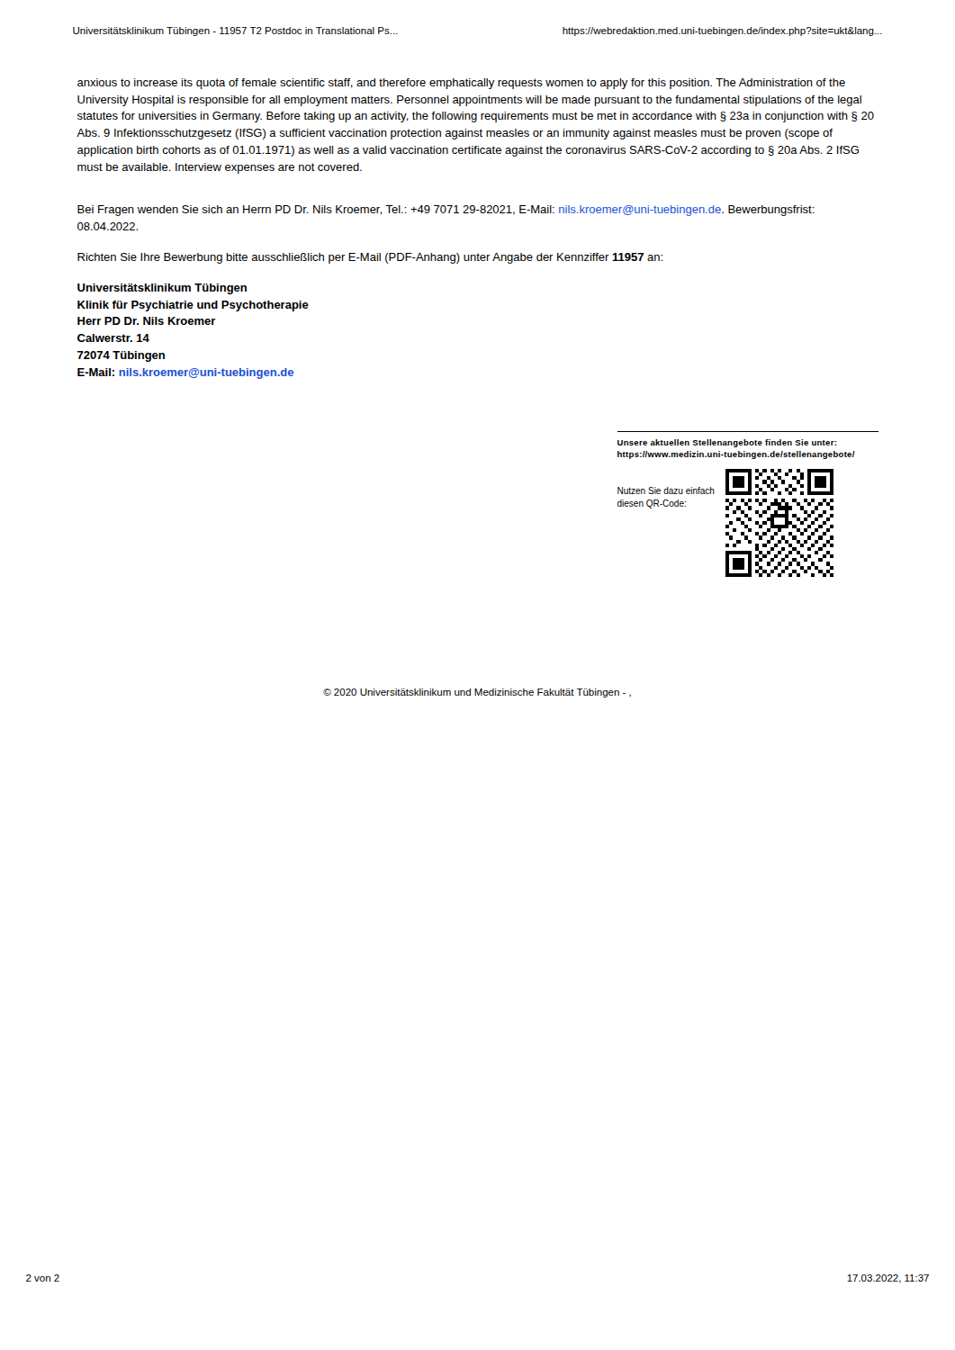Universitätsklinikum Tübingen - 11957 T2 Postdoc in Translational Ps...
https://webredaktion.med.uni-tuebingen.de/index.php?site=ukt&lang...
anxious to increase its quota of female scientific staff, and therefore emphatically requests women to apply for this position. The Administration of the University Hospital is responsible for all employment matters. Personnel appointments will be made pursuant to the fundamental stipulations of the legal statutes for universities in Germany. Before taking up an activity, the following requirements must be met in accordance with § 23a in conjunction with § 20 Abs. 9 Infektionsschutzgesetz (IfSG) a sufficient vaccination protection against measles or an immunity against measles must be proven (scope of application birth cohorts as of 01.01.1971) as well as a valid vaccination certificate against the coronavirus SARS-CoV-2 according to § 20a Abs. 2 IfSG must be available. Interview expenses are not covered.
Bei Fragen wenden Sie sich an Herrn PD Dr. Nils Kroemer, Tel.: +49 7071 29-82021, E-Mail: nils.kroemer@uni-tuebingen.de. Bewerbungsfrist: 08.04.2022.
Richten Sie Ihre Bewerbung bitte ausschließlich per E-Mail (PDF-Anhang) unter Angabe der Kennziffer 11957 an:
Universitätsklinikum Tübingen
Klinik für Psychiatrie und Psychotherapie
Herr PD Dr. Nils Kroemer
Calwerstr. 14
72074 Tübingen
E-Mail: nils.kroemer@uni-tuebingen.de
Unsere aktuellen Stellenangebote finden Sie unter:
https://www.medizin.uni-tuebingen.de/stellenangebote/
Nutzen Sie dazu einfach diesen QR-Code:
© 2020 Universitätsklinikum und Medizinische Fakultät Tübingen - ,
2 von 2
17.03.2022, 11:37